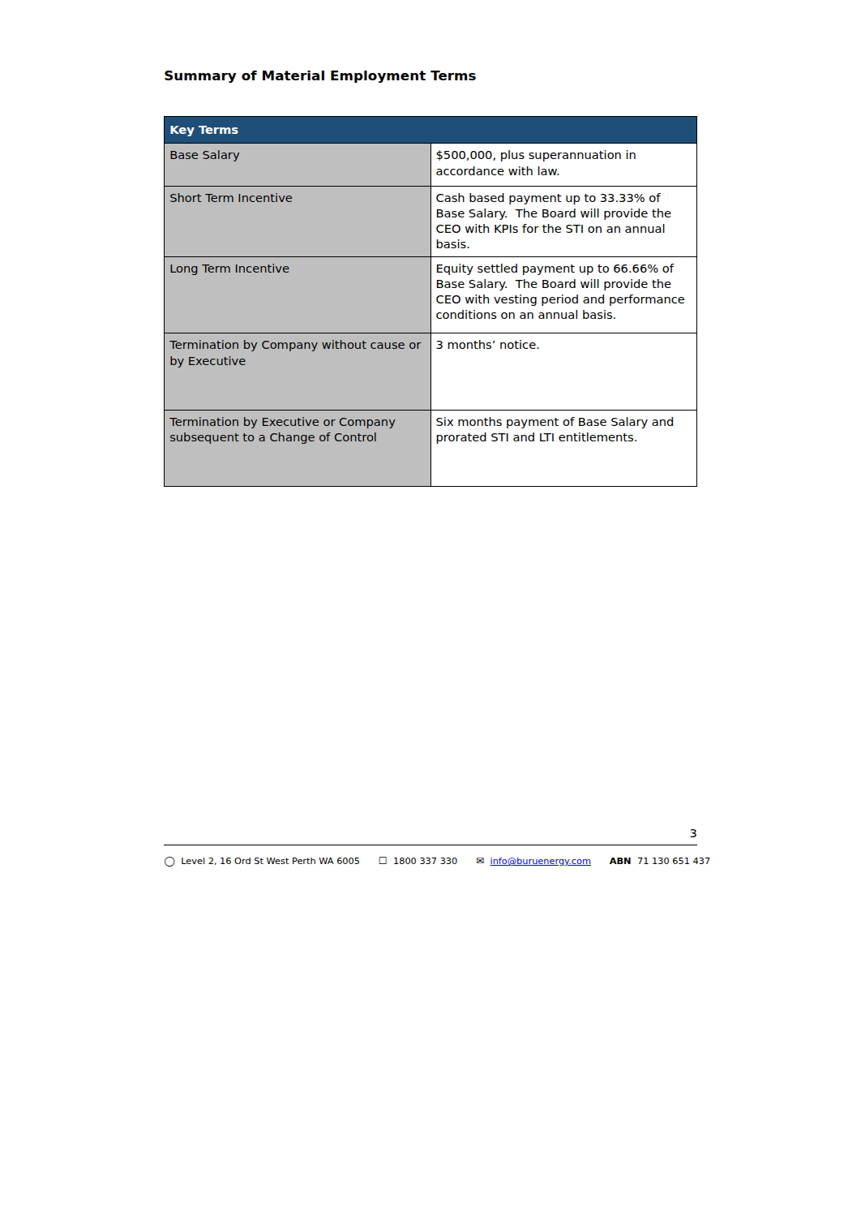Summary of Material Employment Terms
| Key Terms |
| --- |
| Base Salary | $500,000, plus superannuation in accordance with law. |
| Short Term Incentive | Cash based payment up to 33.33% of Base Salary. The Board will provide the CEO with KPIs for the STI on an annual basis. |
| Long Term Incentive | Equity settled payment up to 66.66% of Base Salary. The Board will provide the CEO with vesting period and performance conditions on an annual basis. |
| Termination by Company without cause or by Executive | 3 months’ notice. |
| Termination by Executive or Company subsequent to a Change of Control | Six months payment of Base Salary and prorated STI and LTI entitlements. |
3
◯Level 2, 16 Ord St West Perth WA 6005 ☐1800 337 330 ✉info@buruenergy.com ABN 71 130 651 437